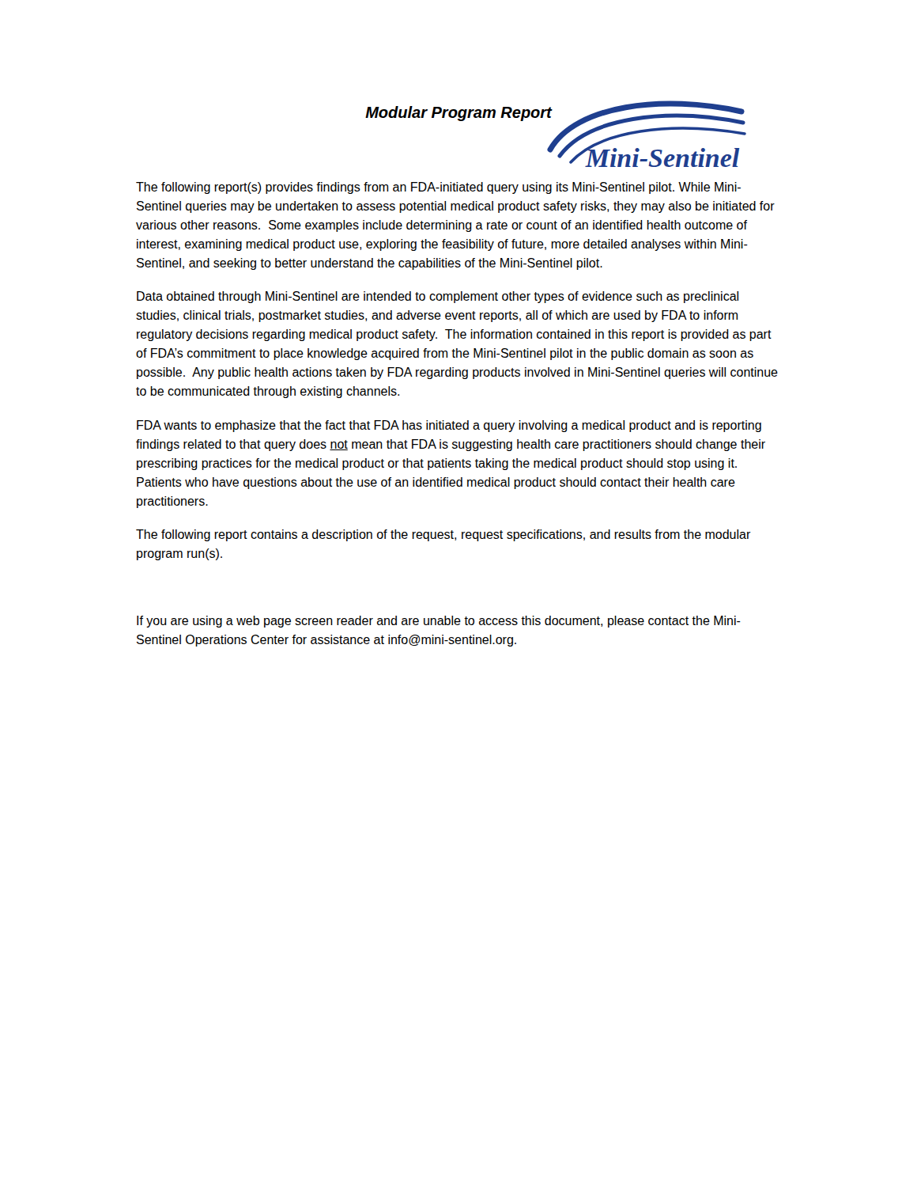Mini-Sentinel Mini-Sentinel
Modular Program Report
The following report(s) provides findings from an FDA-initiated query using its Mini-Sentinel pilot. While Mini-Sentinel queries may be undertaken to assess potential medical product safety risks, they may also be initiated for various other reasons. Some examples include determining a rate or count of an identified health outcome of interest, examining medical product use, exploring the feasibility of future, more detailed analyses within Mini-Sentinel, and seeking to better understand the capabilities of the Mini-Sentinel pilot.
Data obtained through Mini-Sentinel are intended to complement other types of evidence such as preclinical studies, clinical trials, postmarket studies, and adverse event reports, all of which are used by FDA to inform regulatory decisions regarding medical product safety. The information contained in this report is provided as part of FDA’s commitment to place knowledge acquired from the Mini-Sentinel pilot in the public domain as soon as possible. Any public health actions taken by FDA regarding products involved in Mini-Sentinel queries will continue to be communicated through existing channels.
FDA wants to emphasize that the fact that FDA has initiated a query involving a medical product and is reporting findings related to that query does not mean that FDA is suggesting health care practitioners should change their prescribing practices for the medical product or that patients taking the medical product should stop using it. Patients who have questions about the use of an identified medical product should contact their health care practitioners.
The following report contains a description of the request, request specifications, and results from the modular program run(s).
If you are using a web page screen reader and are unable to access this document, please contact the Mini-Sentinel Operations Center for assistance at info@mini-sentinel.org.